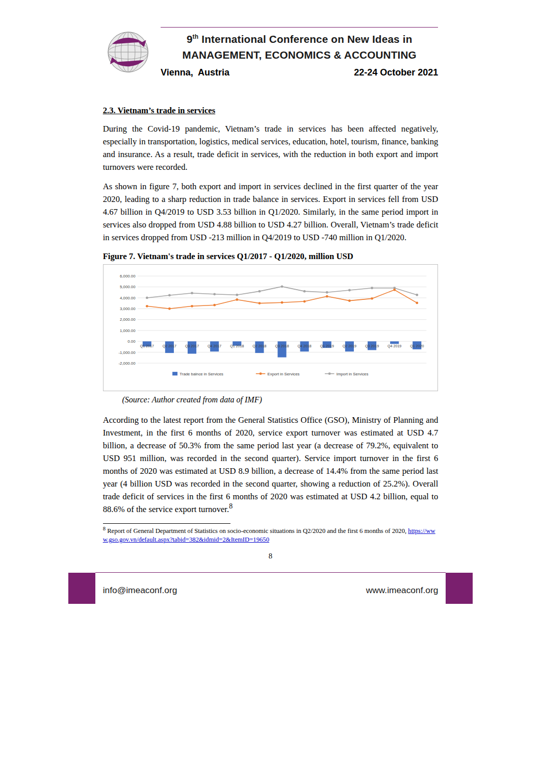9th International Conference on New Ideas in
MANAGEMENT, ECONOMICS & ACCOUNTING
Vienna, Austria
22-24 October 2021
2.3. Vietnam’s trade in services
During the Covid-19 pandemic, Vietnam’s trade in services has been affected negatively, especially in transportation, logistics, medical services, education, hotel, tourism, finance, banking and insurance. As a result, trade deficit in services, with the reduction in both export and import turnovers were recorded.
As shown in figure 7, both export and import in services declined in the first quarter of the year 2020, leading to a sharp reduction in trade balance in services. Export in services fell from USD 4.67 billion in Q4/2019 to USD 3.53 billion in Q1/2020. Similarly, in the same period import in services also dropped from USD 4.88 billion to USD 4.27 billion. Overall, Vietnam’s trade deficit in services dropped from USD -213 million in Q4/2019 to USD -740 million in Q1/2020.
Figure 7. Vietnam's trade in services Q1/2017 - Q1/2020, million USD
6,000.00 5,000.00 4,000.00 3,000.00 2,000.00 1,000.00 0.00 -1,000.00 -2,000.00 Q1 2017 Q2 2017 Q3 2017 Q4 2017 Q1 2018 Q2 2018 Q3 2018 Q4 2018 Q1 2019 Q2 2019 Q3 2019 Q4 2019 Q1 2020 Trade balnce in Services Export in Services Import in Services
(Source: Author created from data of IMF)
According to the latest report from the General Statistics Office (GSO), Ministry of Planning and Investment, in the first 6 months of 2020, service export turnover was estimated at USD 4.7 billion, a decrease of 50.3% from the same period last year (a decrease of 79.2%, equivalent to USD 951 million, was recorded in the second quarter). Service import turnover in the first 6 months of 2020 was estimated at USD 8.9 billion, a decrease of 14.4% from the same period last year (4 billion USD was recorded in the second quarter, showing a reduction of 25.2%). Overall trade deficit of services in the first 6 months of 2020 was estimated at USD 4.2 billion, equal to 88.6% of the service export turnover.8
8 Report of General Department of Statistics on socio-economic situations in Q2/2020 and the first 6 months of 2020, https://www.gso.gov.vn/default.aspx?tabid=382&idmid=2&ItemID=19650
8
info@imeaconf.org
www.imeaconf.org